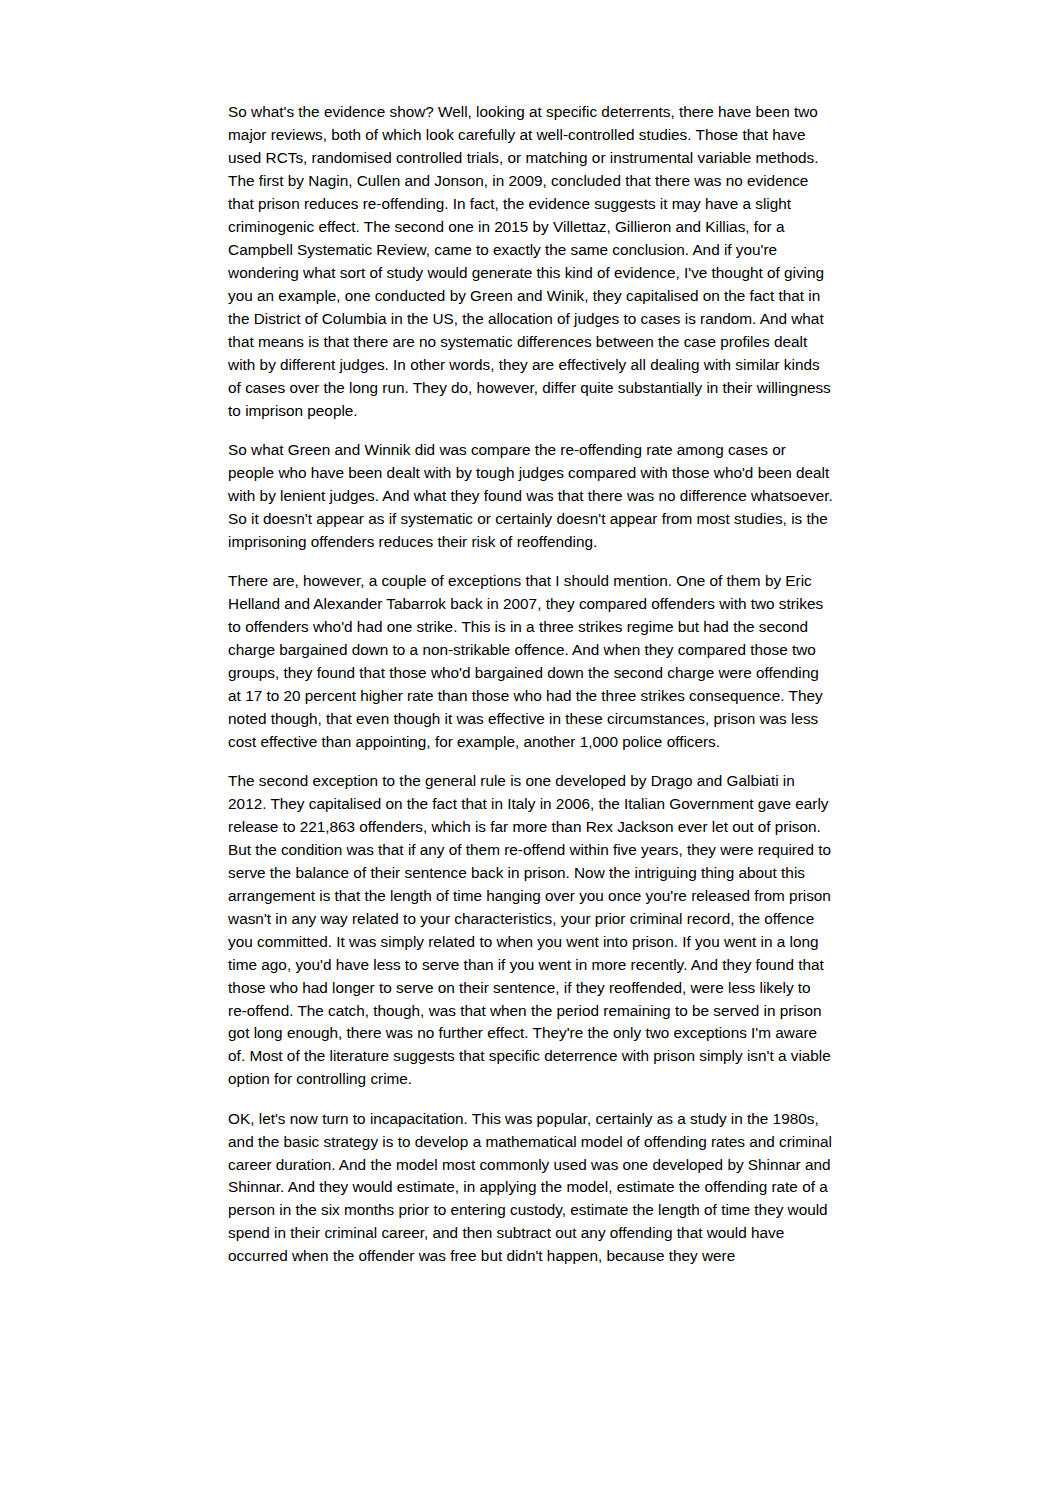So what's the evidence show? Well, looking at specific deterrents, there have been two major reviews, both of which look carefully at well-controlled studies. Those that have used RCTs, randomised controlled trials, or matching or instrumental variable methods. The first by Nagin, Cullen and Jonson, in 2009, concluded that there was no evidence that prison reduces re-offending. In fact, the evidence suggests it may have a slight criminogenic effect. The second one in 2015 by Villettaz, Gillieron and Killias, for a Campbell Systematic Review, came to exactly the same conclusion. And if you're wondering what sort of study would generate this kind of evidence, I've thought of giving you an example, one conducted by Green and Winik, they capitalised on the fact that in the District of Columbia in the US, the allocation of judges to cases is random. And what that means is that there are no systematic differences between the case profiles dealt with by different judges. In other words, they are effectively all dealing with similar kinds of cases over the long run. They do, however, differ quite substantially in their willingness to imprison people.
So what Green and Winnik did was compare the re-offending rate among cases or people who have been dealt with by tough judges compared with those who'd been dealt with by lenient judges. And what they found was that there was no difference whatsoever. So it doesn't appear as if systematic or certainly doesn't appear from most studies, is the imprisoning offenders reduces their risk of reoffending.
There are, however, a couple of exceptions that I should mention. One of them by Eric Helland and Alexander Tabarrok back in 2007, they compared offenders with two strikes to offenders who'd had one strike. This is in a three strikes regime but had the second charge bargained down to a non-strikable offence. And when they compared those two groups, they found that those who'd bargained down the second charge were offending at 17 to 20 percent higher rate than those who had the three strikes consequence. They noted though, that even though it was effective in these circumstances, prison was less cost effective than appointing, for example, another 1,000 police officers.
The second exception to the general rule is one developed by Drago and Galbiati in 2012. They capitalised on the fact that in Italy in 2006, the Italian Government gave early release to 221,863 offenders, which is far more than Rex Jackson ever let out of prison. But the condition was that if any of them re-offend within five years, they were required to serve the balance of their sentence back in prison. Now the intriguing thing about this arrangement is that the length of time hanging over you once you're released from prison wasn't in any way related to your characteristics, your prior criminal record, the offence you committed. It was simply related to when you went into prison. If you went in a long time ago, you'd have less to serve than if you went in more recently. And they found that those who had longer to serve on their sentence, if they reoffended, were less likely to re-offend. The catch, though, was that when the period remaining to be served in prison got long enough, there was no further effect. They're the only two exceptions I'm aware of. Most of the literature suggests that specific deterrence with prison simply isn't a viable option for controlling crime.
OK, let's now turn to incapacitation. This was popular, certainly as a study in the 1980s, and the basic strategy is to develop a mathematical model of offending rates and criminal career duration. And the model most commonly used was one developed by Shinnar and Shinnar. And they would estimate, in applying the model, estimate the offending rate of a person in the six months prior to entering custody, estimate the length of time they would spend in their criminal career, and then subtract out any offending that would have occurred when the offender was free but didn't happen, because they were